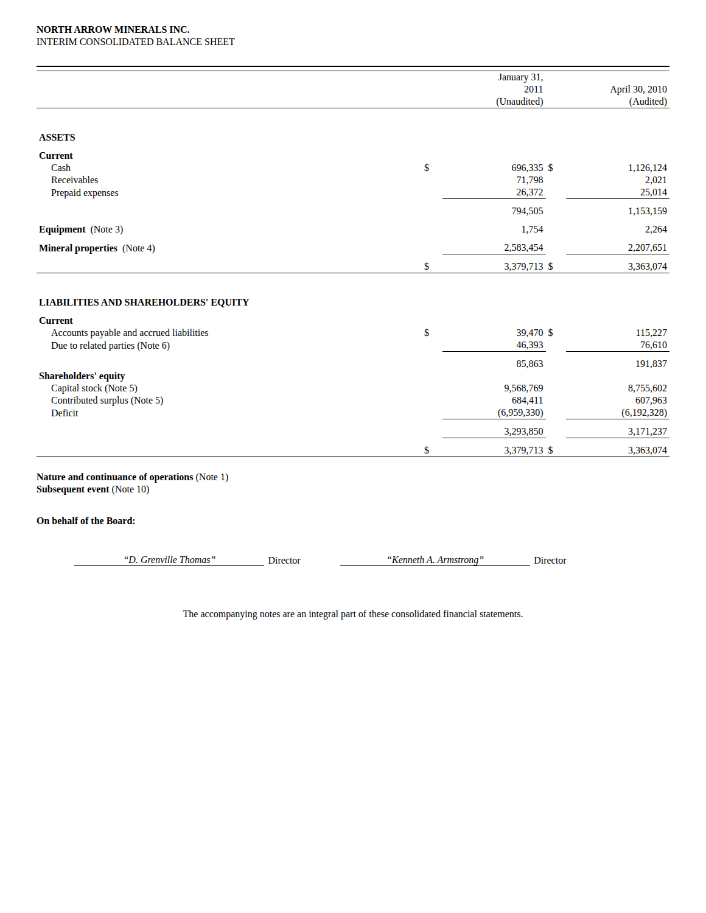NORTH ARROW MINERALS INC.
INTERIM CONSOLIDATED BALANCE SHEET
| | January 31, | |
| | 2011 | April 30, 2010 |
| | (Unaudited) | (Audited) |
| ASSETS | | | | |
| Current | | | | |
| Cash | $ | 696,335 | $ | 1,126,124 |
| Receivables | | 71,798 | | 2,021 |
| Prepaid expenses | | 26,372 | | 25,014 |
| | | 794,505 | | 1,153,159 |
| Equipment (Note 3) | | 1,754 | | 2,264 |
| Mineral properties (Note 4) | | 2,583,454 | | 2,207,651 |
| | $ | 3,379,713 | $ | 3,363,074 |
| LIABILITIES AND SHAREHOLDERS' EQUITY | | | | |
| Current | | | | |
| Accounts payable and accrued liabilities | $ | 39,470 | $ | 115,227 |
| Due to related parties (Note 6) | | 46,393 | | 76,610 |
| | | 85,863 | | 191,837 |
| Shareholders' equity | | | | |
| Capital stock (Note 5) | | 9,568,769 | | 8,755,602 |
| Contributed surplus (Note 5) | | 684,411 | | 607,963 |
| Deficit | | (6,959,330) | | (6,192,328) |
| | | 3,293,850 | | 3,171,237 |
| | $ | 3,379,713 | $ | 3,363,074 |
Nature and continuance of operations (Note 1)
Subsequent event (Note 10)
On behalf of the Board:
| | “D. Grenville Thomas” | Director | “Kenneth A. Armstrong” | Director |
The accompanying notes are an integral part of these consolidated financial statements.